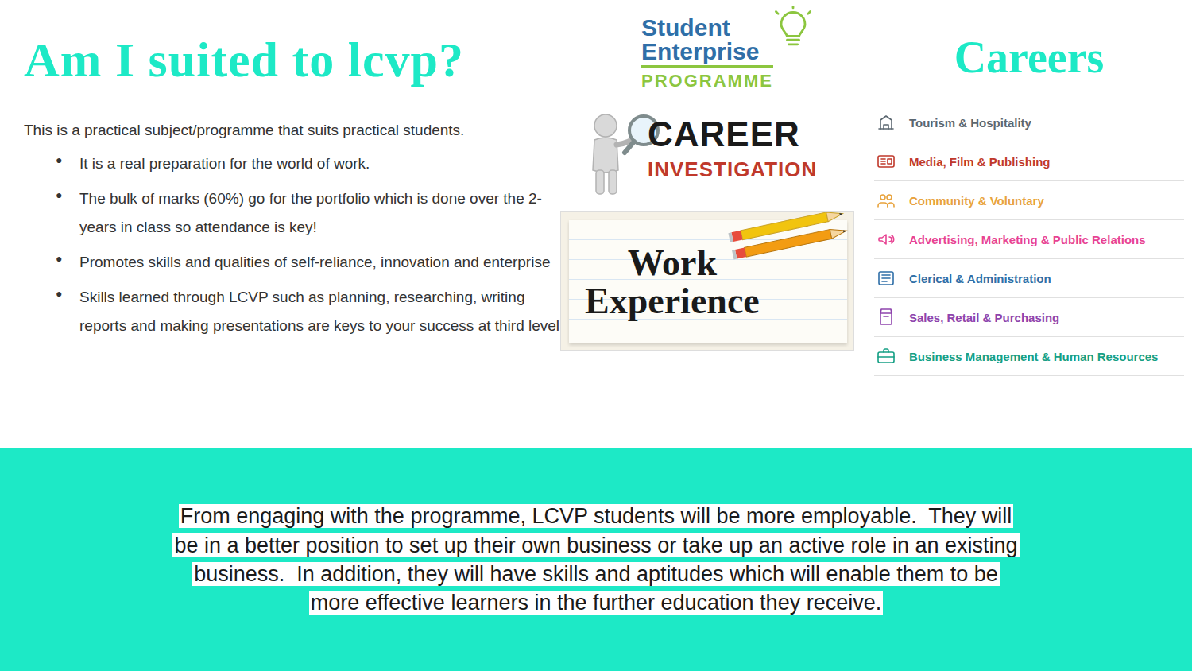Am I suited to lcvp?
This is a practical subject/programme that suits practical students.
It is a real preparation for the world of work.
The bulk of marks (60%) go for the portfolio which is done over the 2-years in class so attendance is key!
Promotes skills and qualities of self-reliance, innovation and enterprise
Skills learned through LCVP such as planning, researching, writing reports and making presentations are keys to your success at third level.
Student
Enterprise
PROGRAMME
CAREER
INVESTIGATION
Work
Experience
Careers
Tourism & Hospitality
Media, Film & Publishing
Community & Voluntary
Advertising, Marketing & Public Relations
Clerical & Administration
Sales, Retail & Purchasing
Business Management & Human Resources
From engaging with the programme, LCVP students will be more employable. They will
be in a better position to set up their own business or take up an active role in an existing
business. In addition, they will have skills and aptitudes which will enable them to be
more effective learners in the further education they receive.